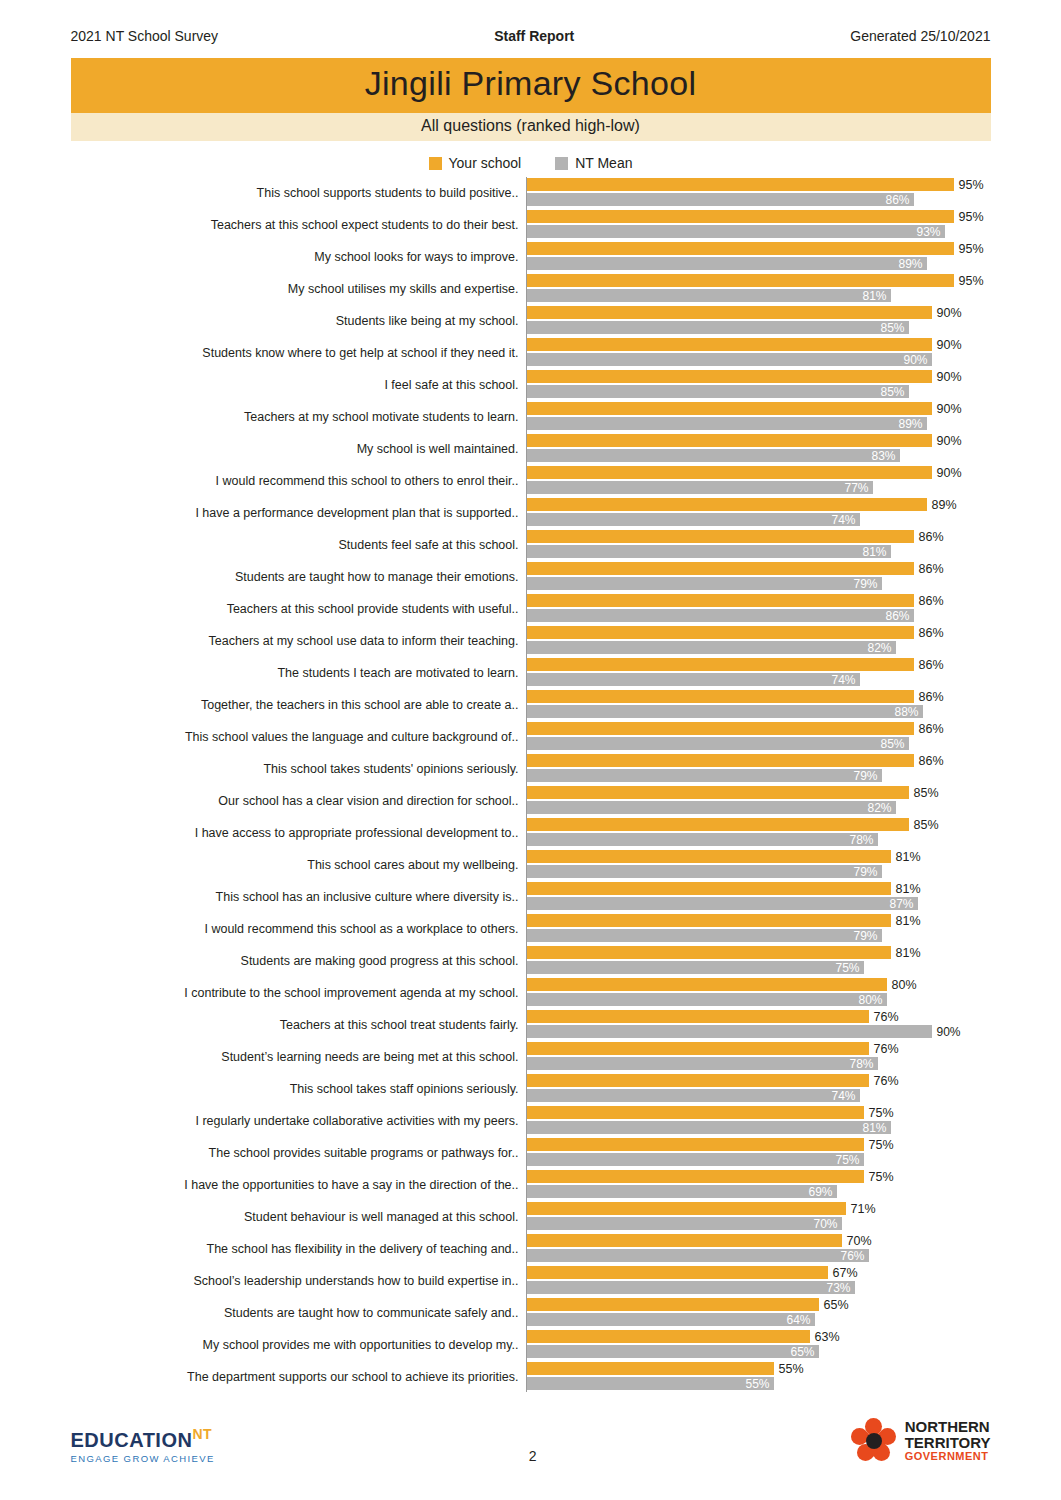2021 NT School Survey
Staff Report
Generated 25/10/2021
Jingili Primary School
All questions (ranked high-low)
Your school NT Mean
This school supports students to build positive..
95%
86%
Teachers at this school expect students to do their best.
95%
93%
My school looks for ways to improve.
95%
89%
My school utilises my skills and expertise.
95%
81%
Students like being at my school.
90%
85%
Students know where to get help at school if they need it.
90%
90%
I feel safe at this school.
90%
85%
Teachers at my school motivate students to learn.
90%
89%
My school is well maintained.
90%
83%
I would recommend this school to others to enrol their..
90%
77%
I have a performance development plan that is supported..
89%
74%
Students feel safe at this school.
86%
81%
Students are taught how to manage their emotions.
86%
79%
Teachers at this school provide students with useful..
86%
86%
Teachers at my school use data to inform their teaching.
86%
82%
The students I teach are motivated to learn.
86%
74%
Together, the teachers in this school are able to create a..
86%
88%
This school values the language and culture background of..
86%
85%
This school takes students' opinions seriously.
86%
79%
Our school has a clear vision and direction for school..
85%
82%
I have access to appropriate professional development to..
85%
78%
This school cares about my wellbeing.
81%
79%
This school has an inclusive culture where diversity is..
81%
87%
I would recommend this school as a workplace to others.
81%
79%
Students are making good progress at this school.
81%
75%
I contribute to the school improvement agenda at my school.
80%
80%
Teachers at this school treat students fairly.
76%
90%
Student’s learning needs are being met at this school.
76%
78%
This school takes staff opinions seriously.
76%
74%
I regularly undertake collaborative activities with my peers.
75%
81%
The school provides suitable programs or pathways for..
75%
75%
I have the opportunities to have a say in the direction of the..
75%
69%
Student behaviour is well managed at this school.
71%
70%
The school has flexibility in the delivery of teaching and..
70%
76%
School’s leadership understands how to build expertise in..
67%
73%
Students are taught how to communicate safely and..
65%
64%
My school provides me with opportunities to develop my..
63%
65%
The department supports our school to achieve its priorities.
55%
55%
EDUCATIONNT
ENGAGE GROW ACHIEVE
2
NORTHERN
TERRITORYGOVERNMENT